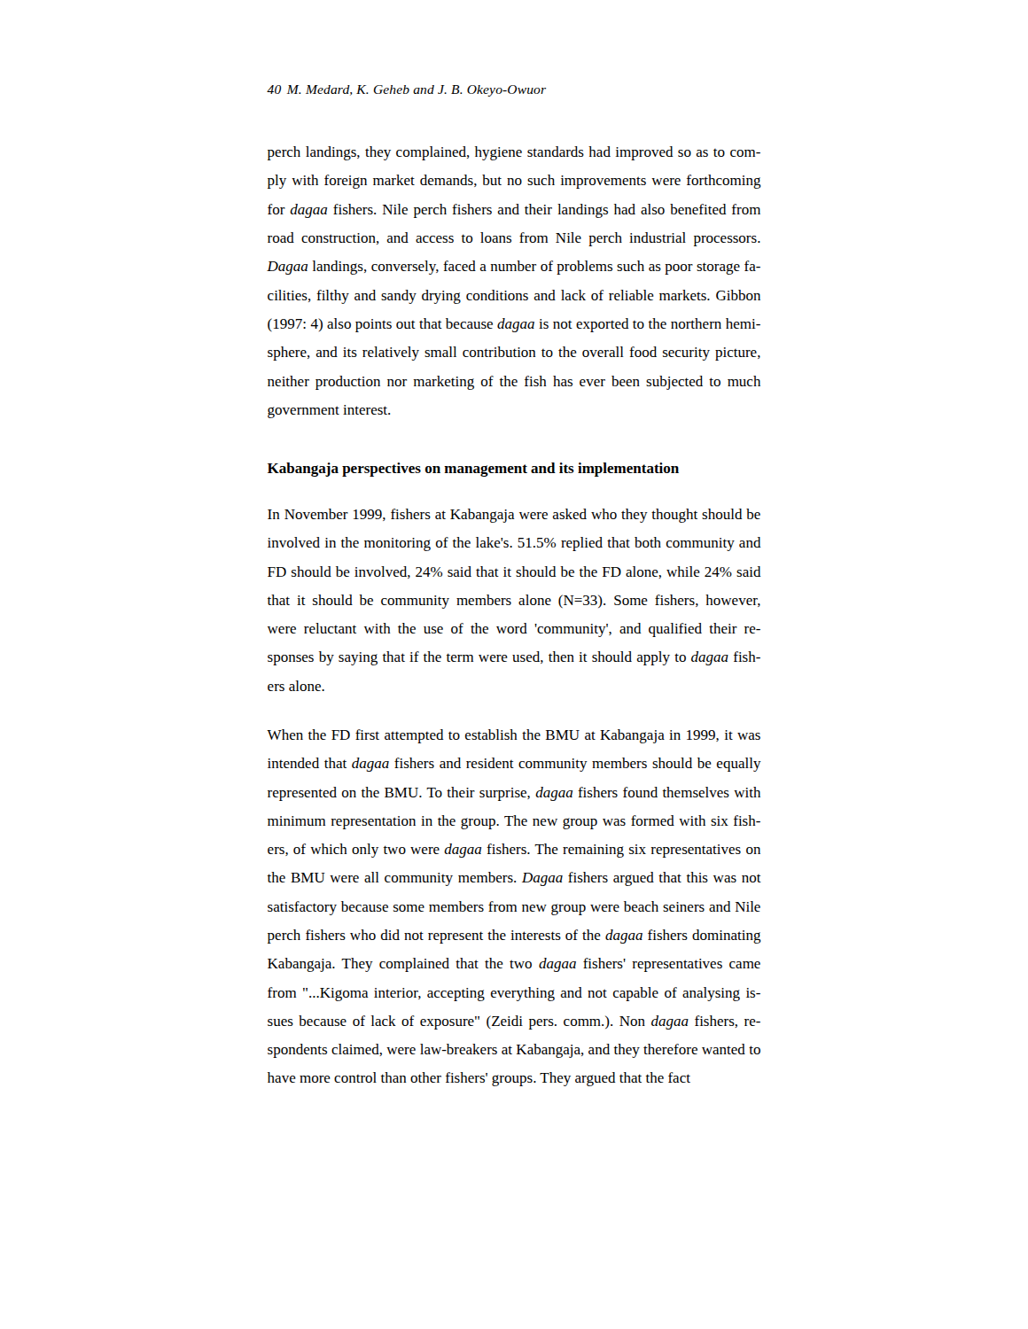40 M. Medard, K. Geheb and J. B. Okeyo-Owuor
perch landings, they complained, hygiene standards had improved so as to comply with foreign market demands, but no such improvements were forthcoming for dagaa fishers. Nile perch fishers and their landings had also benefited from road construction, and access to loans from Nile perch industrial processors. Dagaa landings, conversely, faced a number of problems such as poor storage facilities, filthy and sandy drying conditions and lack of reliable markets. Gibbon (1997: 4) also points out that because dagaa is not exported to the northern hemisphere, and its relatively small contribution to the overall food security picture, neither production nor marketing of the fish has ever been subjected to much government interest.
Kabangaja perspectives on management and its implementation
In November 1999, fishers at Kabangaja were asked who they thought should be involved in the monitoring of the lake's. 51.5% replied that both community and FD should be involved, 24% said that it should be the FD alone, while 24% said that it should be community members alone (N=33). Some fishers, however, were reluctant with the use of the word 'community', and qualified their responses by saying that if the term were used, then it should apply to dagaa fishers alone.
When the FD first attempted to establish the BMU at Kabangaja in 1999, it was intended that dagaa fishers and resident community members should be equally represented on the BMU. To their surprise, dagaa fishers found themselves with minimum representation in the group. The new group was formed with six fishers, of which only two were dagaa fishers. The remaining six representatives on the BMU were all community members. Dagaa fishers argued that this was not satisfactory because some members from new group were beach seiners and Nile perch fishers who did not represent the interests of the dagaa fishers dominating Kabangaja. They complained that the two dagaa fishers' representatives came from "...Kigoma interior, accepting everything and not capable of analysing issues because of lack of exposure" (Zeidi pers. comm.). Non dagaa fishers, respondents claimed, were law-breakers at Kabangaja, and they therefore wanted to have more control than other fishers' groups. They argued that the fact